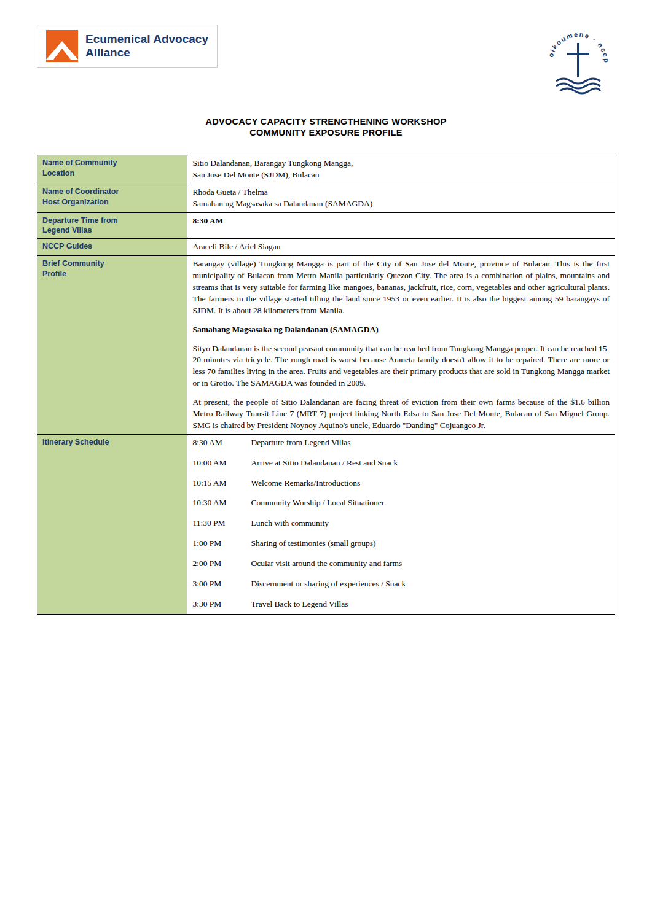Ecumenical Advocacy
Alliance
oikoumene · nccp
ADVOCACY CAPACITY STRENGTHENING WORKSHOP
COMMUNITY EXPOSURE PROFILE
| Name of Community Location | Sitio Dalandanan, Barangay Tungkong Mangga, San Jose Del Monte (SJDM), Bulacan |
| Name of Coordinator Host Organization | Rhoda Gueta / Thelma Samahan ng Magsasaka sa Dalandanan (SAMAGDA) |
| Departure Time from Legend Villas | 8:30 AM |
| NCCP Guides | Araceli Bile / Ariel Siagan |
| Brief Community Profile | Barangay (village) Tungkong Mangga is part of the City of San Jose del Monte, province of Bulacan. This is the first municipality of Bulacan from Metro Manila particularly Quezon City. The area is a combination of plains, mountains and streams that is very suitable for farming like mangoes, bananas, jackfruit, rice, corn, vegetables and other agricultural plants. The farmers in the village started tilling the land since 1953 or even earlier. It is also the biggest among 59 barangays of SJDM. It is about 28 kilometers from Manila. Samahang Magsasaka ng Dalandanan (SAMAGDA) Sityo Dalandanan is the second peasant community that can be reached from Tungkong Mangga proper. It can be reached 15-20 minutes via tricycle. The rough road is worst because Araneta family doesn't allow it to be repaired. There are more or less 70 families living in the area. Fruits and vegetables are their primary products that are sold in Tungkong Mangga market or in Grotto. The SAMAGDA was founded in 2009. At present, the people of Sitio Dalandanan are facing threat of eviction from their own farms because of the $1.6 billion Metro Railway Transit Line 7 (MRT 7) project linking North Edsa to San Jose Del Monte, Bulacan of San Miguel Group. SMG is chaired by President Noynoy Aquino's uncle, Eduardo "Danding" Cojuangco Jr. |
| Itinerary Schedule | 8:30 AM Departure from Legend Villas 10:00 AM Arrive at Sitio Dalandanan / Rest and Snack 10:15 AM Welcome Remarks/Introductions 10:30 AM Community Worship / Local Situationer 11:30 PM Lunch with community 1:00 PM Sharing of testimonies (small groups) 2:00 PM Ocular visit around the community and farms 3:00 PM Discernment or sharing of experiences / Snack 3:30 PM Travel Back to Legend Villas |